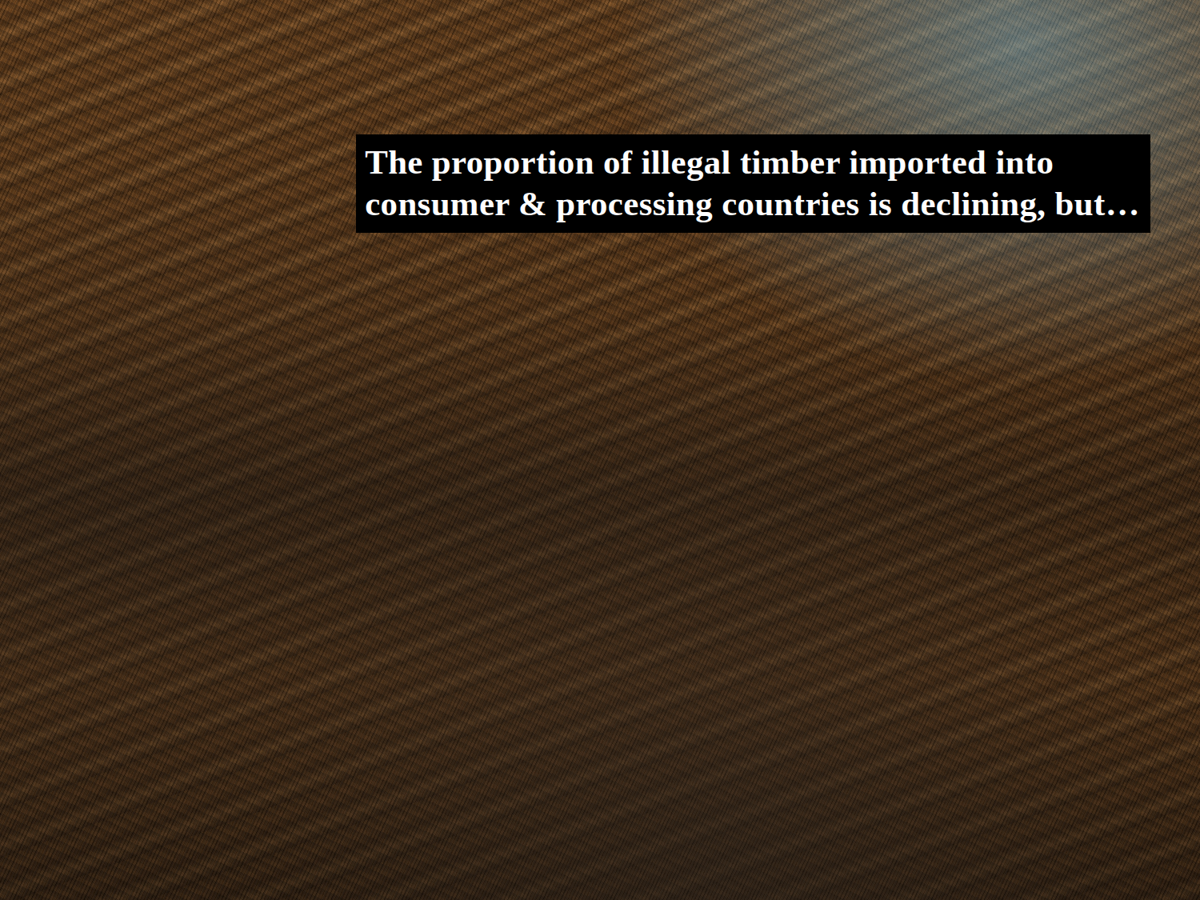The proportion of illegal timber imported into consumer & processing countries is declining, but…